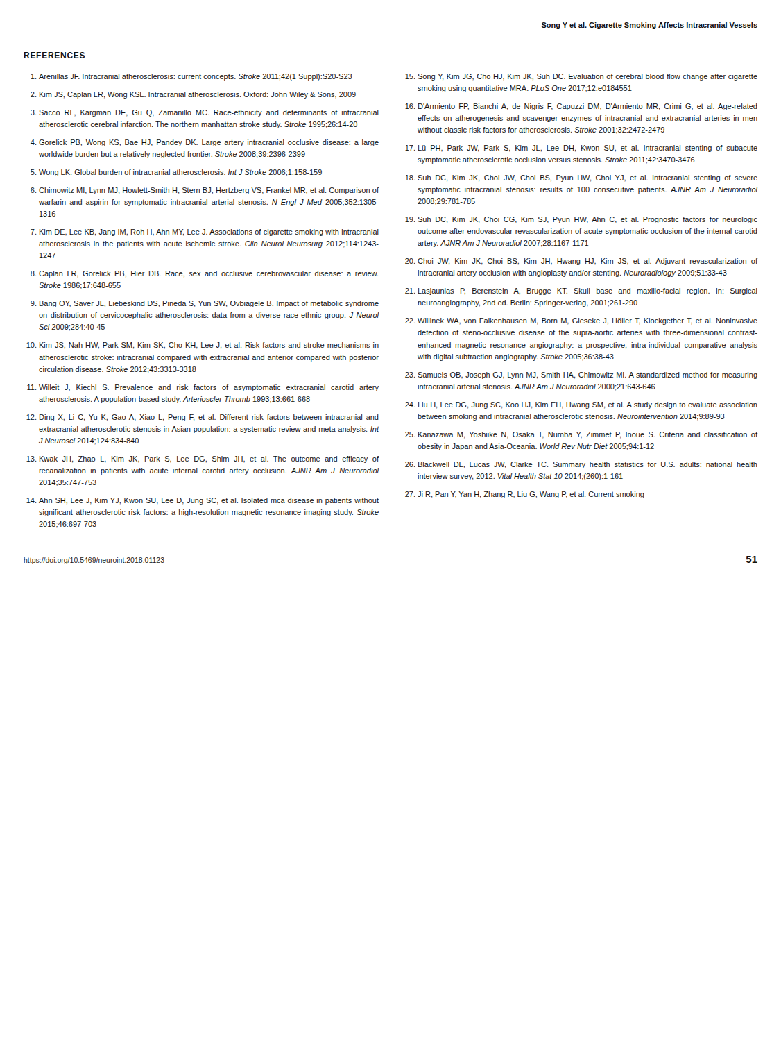Song Y et al. Cigarette Smoking Affects Intracranial Vessels
References
Arenillas JF. Intracranial atherosclerosis: current concepts. Stroke 2011;42(1 Suppl):S20-S23
Kim JS, Caplan LR, Wong KSL. Intracranial atherosclerosis. Oxford: John Wiley & Sons, 2009
Sacco RL, Kargman DE, Gu Q, Zamanillo MC. Race-ethnicity and determinants of intracranial atherosclerotic cerebral infarction. The northern manhattan stroke study. Stroke 1995;26:14-20
Gorelick PB, Wong KS, Bae HJ, Pandey DK. Large artery intracranial occlusive disease: a large worldwide burden but a relatively neglected frontier. Stroke 2008;39:2396-2399
Wong LK. Global burden of intracranial atherosclerosis. Int J Stroke 2006;1:158-159
Chimowitz MI, Lynn MJ, Howlett-Smith H, Stern BJ, Hertzberg VS, Frankel MR, et al. Comparison of warfarin and aspirin for symptomatic intracranial arterial stenosis. N Engl J Med 2005;352:1305-1316
Kim DE, Lee KB, Jang IM, Roh H, Ahn MY, Lee J. Associations of cigarette smoking with intracranial atherosclerosis in the patients with acute ischemic stroke. Clin Neurol Neurosurg 2012;114:1243-1247
Caplan LR, Gorelick PB, Hier DB. Race, sex and occlusive cerebrovascular disease: a review. Stroke 1986;17:648-655
Bang OY, Saver JL, Liebeskind DS, Pineda S, Yun SW, Ovbiagele B. Impact of metabolic syndrome on distribution of cervicocephalic atherosclerosis: data from a diverse race-ethnic group. J Neurol Sci 2009;284:40-45
Kim JS, Nah HW, Park SM, Kim SK, Cho KH, Lee J, et al. Risk factors and stroke mechanisms in atherosclerotic stroke: intracranial compared with extracranial and anterior compared with posterior circulation disease. Stroke 2012;43:3313-3318
Willeit J, Kiechl S. Prevalence and risk factors of asymptomatic extracranial carotid artery atherosclerosis. A population-based study. Arterioscler Thromb 1993;13:661-668
Ding X, Li C, Yu K, Gao A, Xiao L, Peng F, et al. Different risk factors between intracranial and extracranial atherosclerotic stenosis in Asian population: a systematic review and meta-analysis. Int J Neurosci 2014;124:834-840
Kwak JH, Zhao L, Kim JK, Park S, Lee DG, Shim JH, et al. The outcome and efficacy of recanalization in patients with acute internal carotid artery occlusion. AJNR Am J Neuroradiol 2014;35:747-753
Ahn SH, Lee J, Kim YJ, Kwon SU, Lee D, Jung SC, et al. Isolated mca disease in patients without significant atherosclerotic risk factors: a high-resolution magnetic resonance imaging study. Stroke 2015;46:697-703
Song Y, Kim JG, Cho HJ, Kim JK, Suh DC. Evaluation of cerebral blood flow change after cigarette smoking using quantitative MRA. PLoS One 2017;12:e0184551
D'Armiento FP, Bianchi A, de Nigris F, Capuzzi DM, D'Armiento MR, Crimi G, et al. Age-related effects on atherogenesis and scavenger enzymes of intracranial and extracranial arteries in men without classic risk factors for atherosclerosis. Stroke 2001;32:2472-2479
Lü PH, Park JW, Park S, Kim JL, Lee DH, Kwon SU, et al. Intracranial stenting of subacute symptomatic atherosclerotic occlusion versus stenosis. Stroke 2011;42:3470-3476
Suh DC, Kim JK, Choi JW, Choi BS, Pyun HW, Choi YJ, et al. Intracranial stenting of severe symptomatic intracranial stenosis: results of 100 consecutive patients. AJNR Am J Neuroradiol 2008;29:781-785
Suh DC, Kim JK, Choi CG, Kim SJ, Pyun HW, Ahn C, et al. Prognostic factors for neurologic outcome after endovascular revascularization of acute symptomatic occlusion of the internal carotid artery. AJNR Am J Neuroradiol 2007;28:1167-1171
Choi JW, Kim JK, Choi BS, Kim JH, Hwang HJ, Kim JS, et al. Adjuvant revascularization of intracranial artery occlusion with angioplasty and/or stenting. Neuroradiology 2009;51:33-43
Lasjaunias P, Berenstein A, Brugge KT. Skull base and maxillo-facial region. In: Surgical neuroangiography, 2nd ed. Berlin: Springer-verlag, 2001;261-290
Willinek WA, von Falkenhausen M, Born M, Gieseke J, Höller T, Klockgether T, et al. Noninvasive detection of steno-occlusive disease of the supra-aortic arteries with three-dimensional contrast-enhanced magnetic resonance angiography: a prospective, intra-individual comparative analysis with digital subtraction angiography. Stroke 2005;36:38-43
Samuels OB, Joseph GJ, Lynn MJ, Smith HA, Chimowitz MI. A standardized method for measuring intracranial arterial stenosis. AJNR Am J Neuroradiol 2000;21:643-646
Liu H, Lee DG, Jung SC, Koo HJ, Kim EH, Hwang SM, et al. A study design to evaluate association between smoking and intracranial atherosclerotic stenosis. Neurointervention 2014;9:89-93
Kanazawa M, Yoshiike N, Osaka T, Numba Y, Zimmet P, Inoue S. Criteria and classification of obesity in Japan and Asia-Oceania. World Rev Nutr Diet 2005;94:1-12
Blackwell DL, Lucas JW, Clarke TC. Summary health statistics for U.S. adults: national health interview survey, 2012. Vital Health Stat 10 2014;(260):1-161
Ji R, Pan Y, Yan H, Zhang R, Liu G, Wang P, et al. Current smoking
https://doi.org/10.5469/neuroint.2018.01123 51